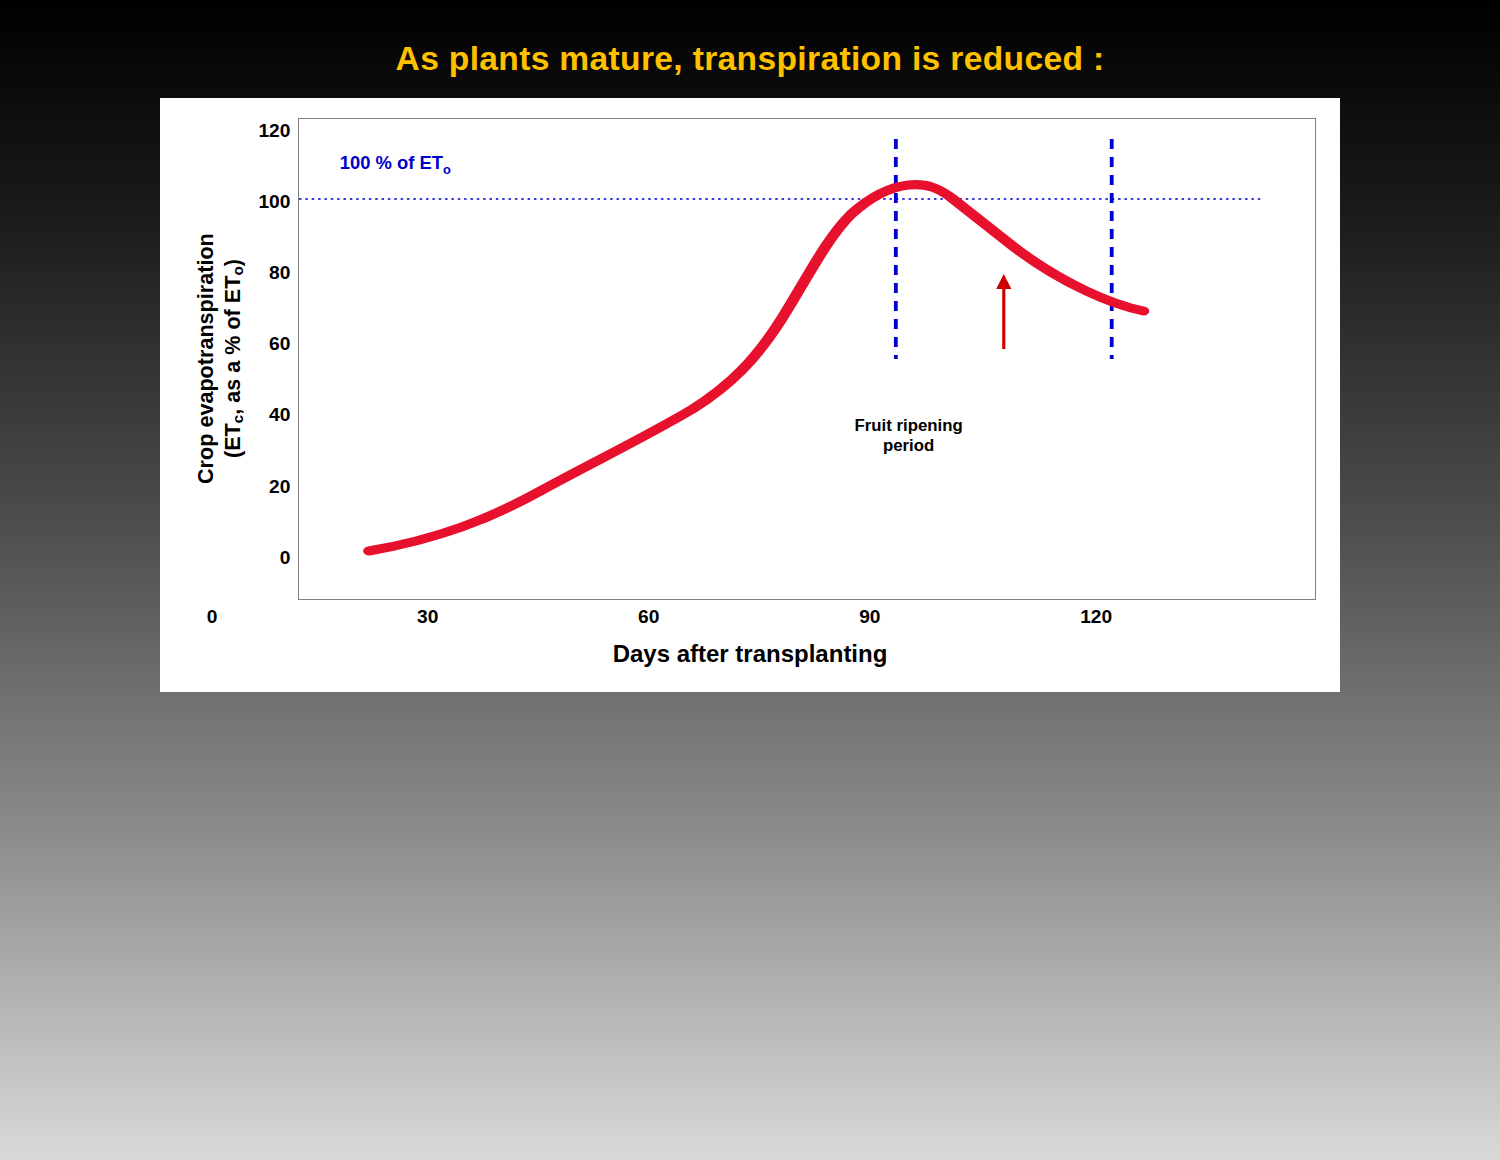As plants mature, transpiration is reduced :
Crop evapotranspiration
(ETc, as a % of ETo)
120 100 80 60 40 20 0
100 % of ETo Fruit ripening
period
0 30 60 90 120
Days after transplanting